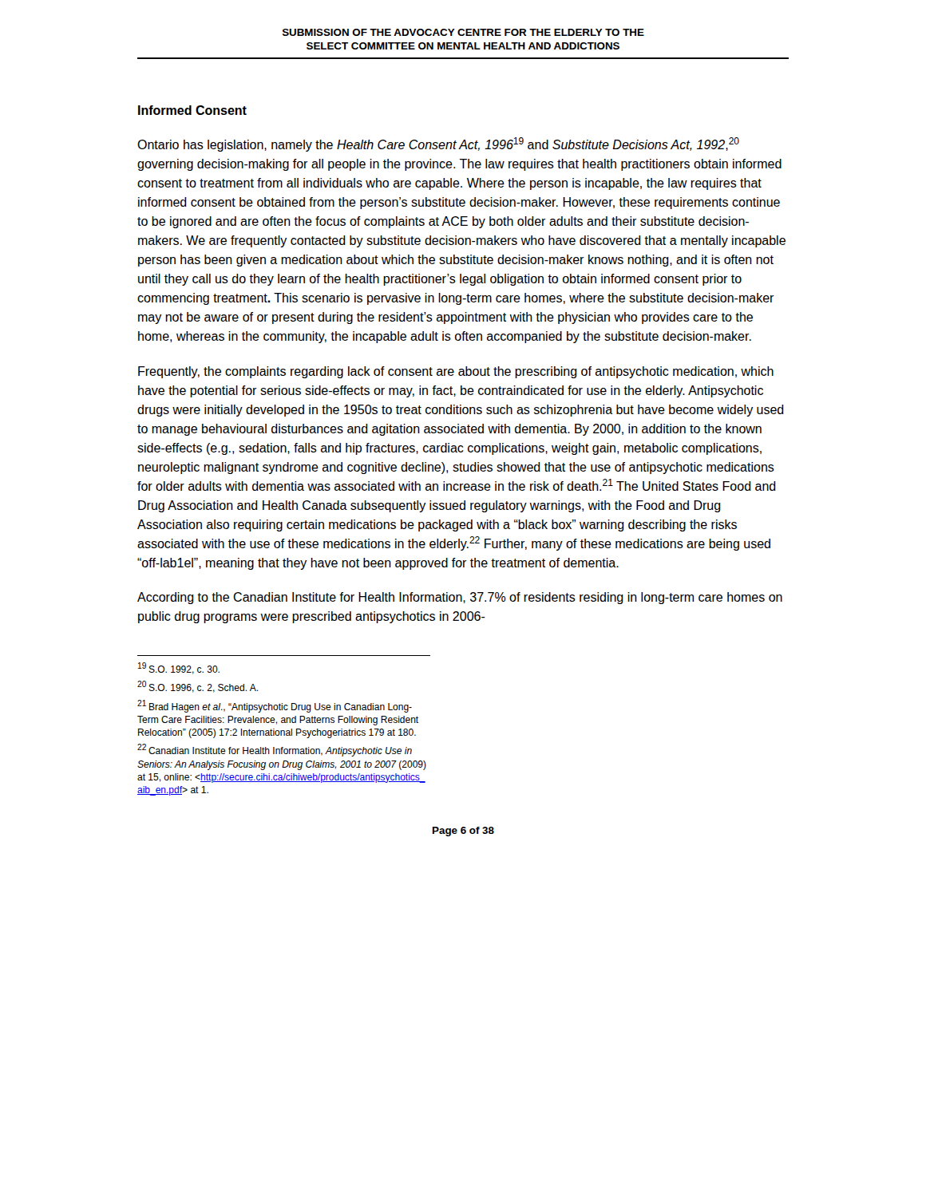SUBMISSION OF THE ADVOCACY CENTRE FOR THE ELDERLY TO THE
SELECT COMMITTEE ON MENTAL HEALTH AND ADDICTIONS
Informed Consent
Ontario has legislation, namely the Health Care Consent Act, 199619 and Substitute Decisions Act, 1992,20 governing decision-making for all people in the province. The law requires that health practitioners obtain informed consent to treatment from all individuals who are capable. Where the person is incapable, the law requires that informed consent be obtained from the person’s substitute decision-maker. However, these requirements continue to be ignored and are often the focus of complaints at ACE by both older adults and their substitute decision-makers. We are frequently contacted by substitute decision-makers who have discovered that a mentally incapable person has been given a medication about which the substitute decision-maker knows nothing, and it is often not until they call us do they learn of the health practitioner’s legal obligation to obtain informed consent prior to commencing treatment. This scenario is pervasive in long-term care homes, where the substitute decision-maker may not be aware of or present during the resident’s appointment with the physician who provides care to the home, whereas in the community, the incapable adult is often accompanied by the substitute decision-maker.
Frequently, the complaints regarding lack of consent are about the prescribing of antipsychotic medication, which have the potential for serious side-effects or may, in fact, be contraindicated for use in the elderly. Antipsychotic drugs were initially developed in the 1950s to treat conditions such as schizophrenia but have become widely used to manage behavioural disturbances and agitation associated with dementia. By 2000, in addition to the known side-effects (e.g., sedation, falls and hip fractures, cardiac complications, weight gain, metabolic complications, neuroleptic malignant syndrome and cognitive decline), studies showed that the use of antipsychotic medications for older adults with dementia was associated with an increase in the risk of death.21 The United States Food and Drug Association and Health Canada subsequently issued regulatory warnings, with the Food and Drug Association also requiring certain medications be packaged with a “black box” warning describing the risks associated with the use of these medications in the elderly.22 Further, many of these medications are being used “off-lab1el”, meaning that they have not been approved for the treatment of dementia.
According to the Canadian Institute for Health Information, 37.7% of residents residing in long-term care homes on public drug programs were prescribed antipsychotics in 2006-
19 S.O. 1992, c. 30.
20 S.O. 1996, c. 2, Sched. A.
21 Brad Hagen et al., “Antipsychotic Drug Use in Canadian Long-Term Care Facilities: Prevalence, and Patterns Following Resident Relocation” (2005) 17:2 International Psychogeriatrics 179 at 180.
22 Canadian Institute for Health Information, Antipsychotic Use in Seniors: An Analysis Focusing on Drug Claims, 2001 to 2007 (2009) at 15, online: <http://secure.cihi.ca/cihiweb/products/antipsychotics_aib_en.pdf> at 1.
Page 6 of 38